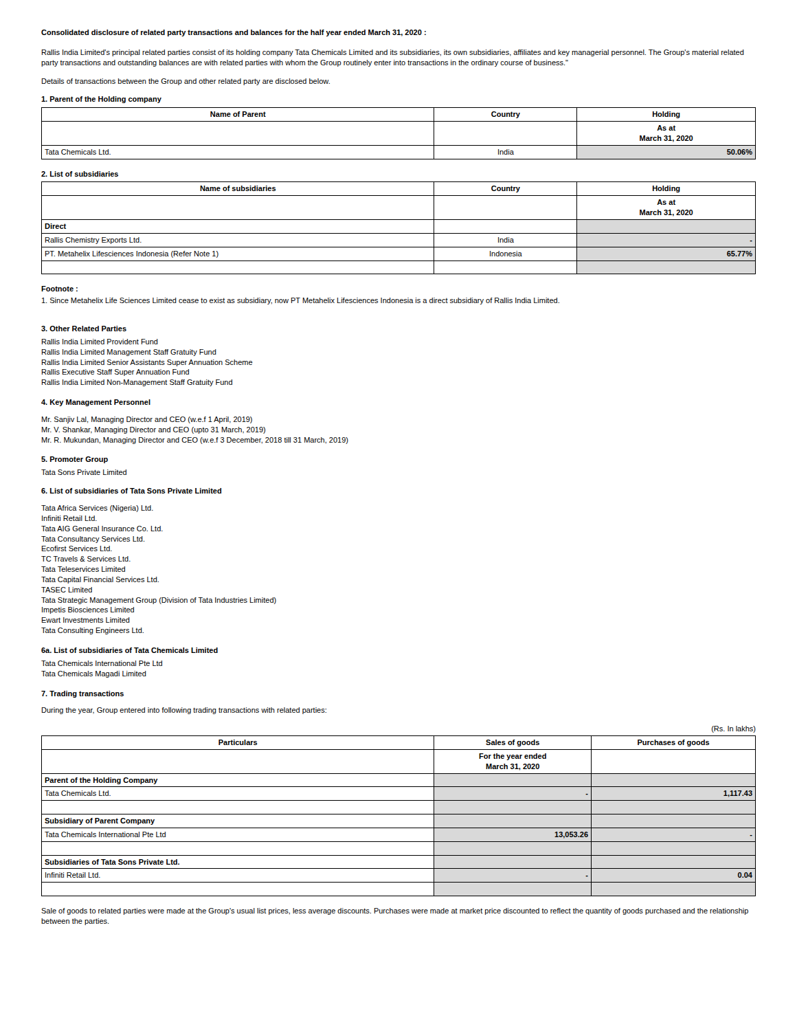Consolidated disclosure of related party transactions and balances for the half year ended March 31, 2020 :
Rallis India Limited's principal related parties consist of its holding company Tata Chemicals Limited and its subsidiaries, its own subsidiaries, affiliates and key managerial personnel. The Group's material related party transactions and outstanding balances are with related parties with whom the Group routinely enter into transactions in the ordinary course of business."
Details of transactions between the Group and other related party are disclosed below.
1. Parent of the Holding company
| Name of Parent | Country | Holding |
| --- | --- | --- |
| | | As at March 31, 2020 |
| Tata Chemicals Ltd. | India | 50.06% |
2. List of subsidiaries
| Name of subsidiaries | Country | Holding |
| --- | --- | --- |
| | | As at March 31, 2020 |
| Direct | | |
| Rallis Chemistry Exports Ltd. | India | - |
| PT. Metahelix Lifesciences Indonesia (Refer Note 1) | Indonesia | 65.77% |
Footnote :
1. Since Metahelix Life Sciences Limited cease to exist as subsidiary, now PT Metahelix Lifesciences Indonesia is a direct subsidiary of Rallis India Limited.
3. Other Related Parties
Rallis India Limited Provident Fund
Rallis India Limited Management Staff Gratuity Fund
Rallis India Limited Senior Assistants Super Annuation Scheme
Rallis Executive Staff Super Annuation Fund
Rallis India Limited Non-Management Staff Gratuity Fund
4. Key Management Personnel
Mr. Sanjiv Lal, Managing Director and CEO (w.e.f 1 April, 2019)
Mr. V. Shankar, Managing Director and CEO (upto 31 March, 2019)
Mr. R. Mukundan, Managing Director and CEO (w.e.f 3 December, 2018 till 31 March, 2019)
5. Promoter Group
Tata Sons Private Limited
6. List of subsidiaries of Tata Sons Private Limited
Tata Africa Services (Nigeria) Ltd.
Infiniti Retail Ltd.
Tata AIG General Insurance Co. Ltd.
Tata Consultancy Services Ltd.
Ecofirst Services Ltd.
TC Travels & Services Ltd.
Tata Teleservices Limited
Tata Capital Financial Services Ltd.
TASEC Limited
Tata Strategic Management Group (Division of Tata Industries Limited)
Impetis Biosciences Limited
Ewart Investments Limited
Tata Consulting Engineers Ltd.
6a. List of subsidiaries of Tata Chemicals Limited
Tata Chemicals International Pte Ltd
Tata Chemicals Magadi Limited
7. Trading transactions
During the year, Group entered into following trading transactions with related parties:
(Rs. In lakhs)
| Particulars | Sales of goods | Purchases of goods |
| --- | --- | --- |
| | For the year ended March 31, 2020 | |
| Parent of the Holding Company | | |
| Tata Chemicals Ltd. | - | 1,117.43 |
| Subsidiary of Parent Company | | |
| Tata Chemicals International Pte Ltd | 13,053.26 | - |
| Subsidiaries of Tata Sons Private Ltd. | | |
| Infiniti Retail Ltd. | - | 0.04 |
Sale of goods to related parties were made at the Group's usual list prices, less average discounts. Purchases were made at market price discounted to reflect the quantity of goods purchased and the relationship between the parties.